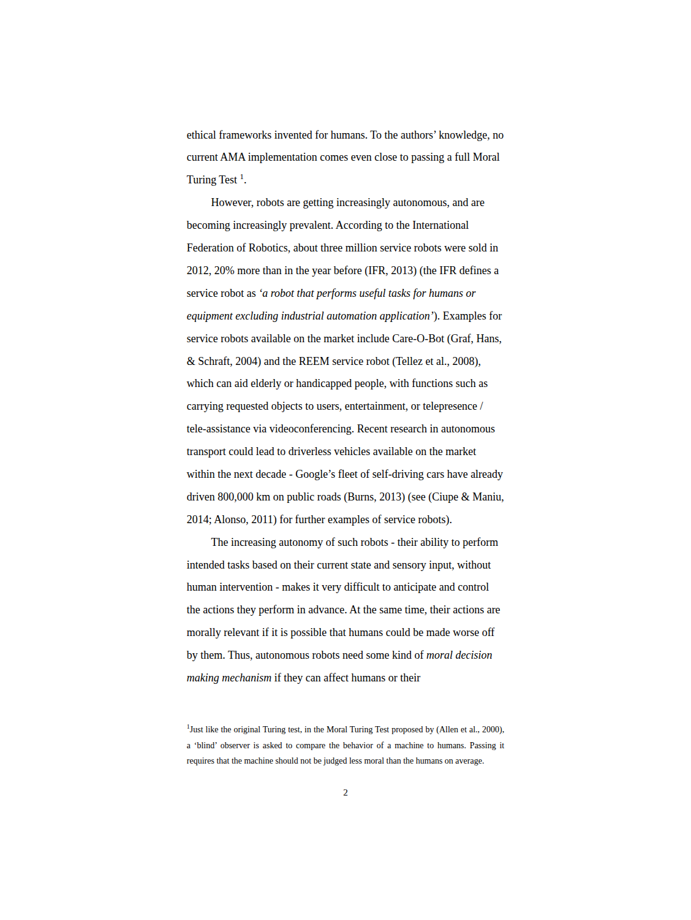ethical frameworks invented for humans. To the authors’ knowledge, no current AMA implementation comes even close to passing a full Moral Turing Test 1.
However, robots are getting increasingly autonomous, and are becoming increasingly prevalent. According to the International Federation of Robotics, about three million service robots were sold in 2012, 20% more than in the year before (IFR, 2013) (the IFR defines a service robot as ‘a robot that performs useful tasks for humans or equipment excluding industrial automation application’). Examples for service robots available on the market include Care-O-Bot (Graf, Hans, & Schraft, 2004) and the REEM service robot (Tellez et al., 2008), which can aid elderly or handicapped people, with functions such as carrying requested objects to users, entertainment, or telepresence / tele-assistance via videoconferencing. Recent research in autonomous transport could lead to driverless vehicles available on the market within the next decade - Google’s fleet of self-driving cars have already driven 800,000 km on public roads (Burns, 2013) (see (Ciupe & Maniu, 2014; Alonso, 2011) for further examples of service robots).
The increasing autonomy of such robots - their ability to perform intended tasks based on their current state and sensory input, without human intervention - makes it very difficult to anticipate and control the actions they perform in advance. At the same time, their actions are morally relevant if it is possible that humans could be made worse off by them. Thus, autonomous robots need some kind of moral decision making mechanism if they can affect humans or their
1Just like the original Turing test, in the Moral Turing Test proposed by (Allen et al., 2000), a ‘blind’ observer is asked to compare the behavior of a machine to humans. Passing it requires that the machine should not be judged less moral than the humans on average.
2